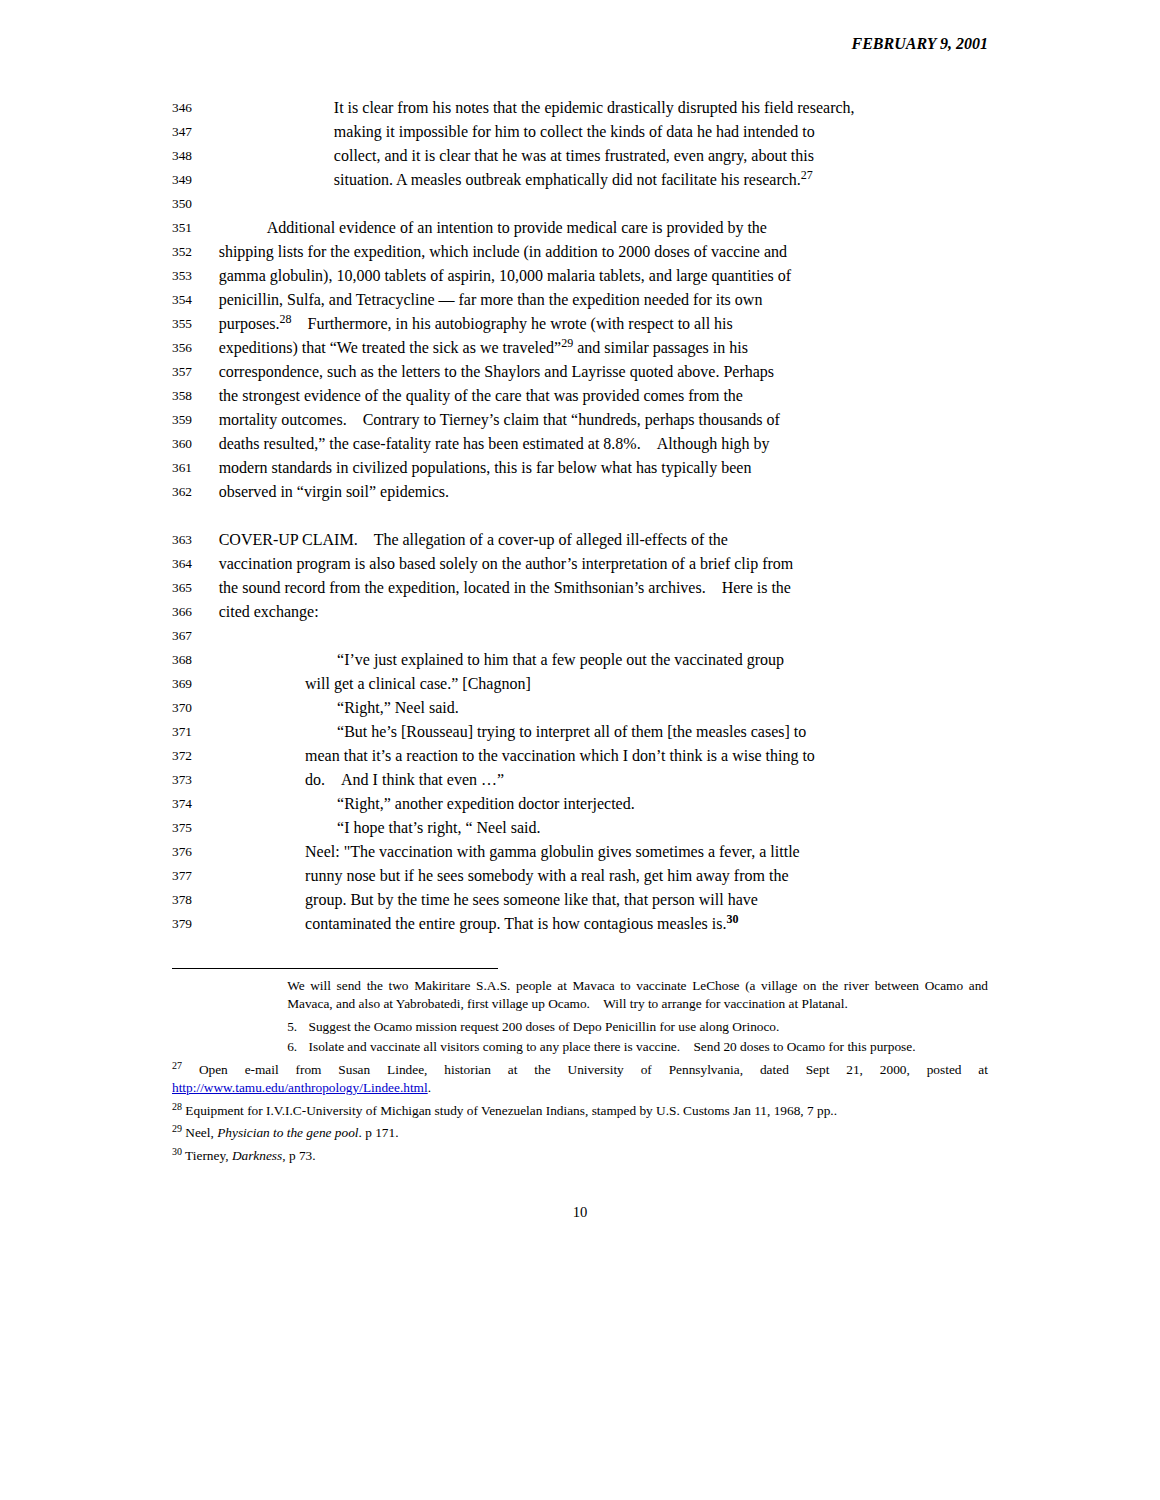FEBRUARY 9, 2001
346
It is clear from his notes that the epidemic drastically disrupted his field research,
347
making it impossible for him to collect the kinds of data he had intended to
348
collect, and it is clear that he was at times frustrated, even angry, about this
349
situation. A measles outbreak emphatically did not facilitate his research.27
350
351
   Additional evidence of an intention to provide medical care is provided by the
352
shipping lists for the expedition, which include (in addition to 2000 doses of vaccine and
353
gamma globulin), 10,000 tablets of aspirin, 10,000 malaria tablets, and large quantities of
354
penicillin, Sulfa, and Tetracycline — far more than the expedition needed for its own
355
purposes.28 Furthermore, in his autobiography he wrote (with respect to all his
356
expeditions) that “We treated the sick as we traveled”29 and similar passages in his
357
correspondence, such as the letters to the Shaylors and Layrisse quoted above. Perhaps
358
the strongest evidence of the quality of the care that was provided comes from the
359
mortality outcomes. Contrary to Tierney’s claim that “hundreds, perhaps thousands of
360
deaths resulted,” the case-fatality rate has been estimated at 8.8%. Although high by
361
modern standards in civilized populations, this is far below what has typically been
362
observed in “virgin soil” epidemics.
363
COVER-UP CLAIM. The allegation of a cover-up of alleged ill-effects of the
364
vaccination program is also based solely on the author’s interpretation of a brief clip from
365
the sound record from the expedition, located in the Smithsonian’s archives. Here is the
366
cited exchange:
367
368
  “I’ve just explained to him that a few people out the vaccinated group
369
will get a clinical case.” [Chagnon]
370
  “Right,” Neel said.
371
  “But he’s [Rousseau] trying to interpret all of them [the measles cases] to
372
mean that it’s a reaction to the vaccination which I don’t think is a wise thing to
373
do. And I think that even …”
374
  “Right,” another expedition doctor interjected.
375
  “I hope that’s right, “ Neel said.
376
Neel: "The vaccination with gamma globulin gives sometimes a fever, a little
377
runny nose but if he sees somebody with a real rash, get him away from the
378
group. But by the time he sees someone like that, that person will have
379
contaminated the entire group. That is how contagious measles is.30
We will send the two Makiritare S.A.S. people at Mavaca to vaccinate LeChose (a village on the river between Ocamo and Mavaca, and also at Yabrobatedi, first village up Ocamo. Will try to arrange for vaccination at Platanal.
5.
Suggest the Ocamo mission request 200 doses of Depo Penicillin for use along Orinoco.
6.
Isolate and vaccinate all visitors coming to any place there is vaccine. Send 20 doses to Ocamo for this purpose.
27 Open e-mail from Susan Lindee, historian at the University of Pennsylvania, dated Sept 21, 2000, posted at http://www.tamu.edu/anthropology/Lindee.html.
28 Equipment for I.V.I.C-University of Michigan study of Venezuelan Indians, stamped by U.S. Customs Jan 11, 1968, 7 pp..
29 Neel, Physician to the gene pool. p 171.
30 Tierney, Darkness, p 73.
10